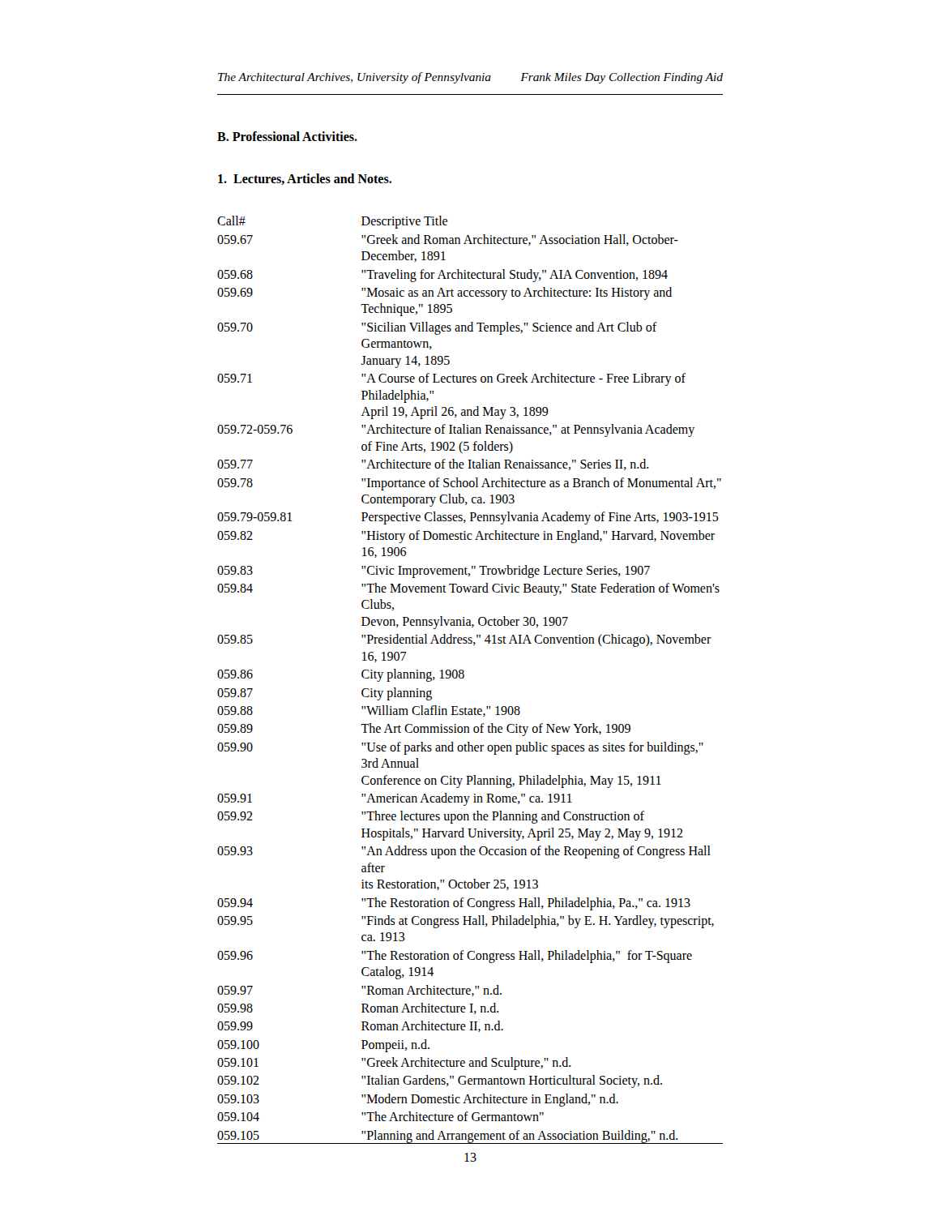The Architectural Archives, University of Pennsylvania Frank Miles Day Collection Finding Aid
B. Professional Activities.
1. Lectures, Articles and Notes.
| Call# | Descriptive Title |
| 059.67 | "Greek and Roman Architecture," Association Hall, October-December, 1891 |
| 059.68 | "Traveling for Architectural Study," AIA Convention, 1894 |
| 059.69 | "Mosaic as an Art accessory to Architecture: Its History and Technique," 1895 |
| 059.70 | "Sicilian Villages and Temples," Science and Art Club of Germantown, January 14, 1895 |
| 059.71 | "A Course of Lectures on Greek Architecture - Free Library of Philadelphia," April 19, April 26, and May 3, 1899 |
| 059.72-059.76 | "Architecture of Italian Renaissance," at Pennsylvania Academy of Fine Arts, 1902 (5 folders) |
| 059.77 | "Architecture of the Italian Renaissance," Series II, n.d. |
| 059.78 | "Importance of School Architecture as a Branch of Monumental Art," Contemporary Club, ca. 1903 |
| 059.79-059.81 | Perspective Classes, Pennsylvania Academy of Fine Arts, 1903-1915 |
| 059.82 | "History of Domestic Architecture in England," Harvard, November 16, 1906 |
| 059.83 | "Civic Improvement," Trowbridge Lecture Series, 1907 |
| 059.84 | "The Movement Toward Civic Beauty," State Federation of Women's Clubs, Devon, Pennsylvania, October 30, 1907 |
| 059.85 | "Presidential Address," 41st AIA Convention (Chicago), November 16, 1907 |
| 059.86 | City planning, 1908 |
| 059.87 | City planning |
| 059.88 | "William Claflin Estate," 1908 |
| 059.89 | The Art Commission of the City of New York, 1909 |
| 059.90 | "Use of parks and other open public spaces as sites for buildings," 3rd Annual Conference on City Planning, Philadelphia, May 15, 1911 |
| 059.91 | "American Academy in Rome," ca. 1911 |
| 059.92 | "Three lectures upon the Planning and Construction of Hospitals," Harvard University, April 25, May 2, May 9, 1912 |
| 059.93 | "An Address upon the Occasion of the Reopening of Congress Hall after its Restoration," October 25, 1913 |
| 059.94 | "The Restoration of Congress Hall, Philadelphia, Pa.," ca. 1913 |
| 059.95 | "Finds at Congress Hall, Philadelphia," by E. H. Yardley, typescript, ca. 1913 |
| 059.96 | "The Restoration of Congress Hall, Philadelphia," for T-Square Catalog, 1914 |
| 059.97 | "Roman Architecture," n.d. |
| 059.98 | Roman Architecture I, n.d. |
| 059.99 | Roman Architecture II, n.d. |
| 059.100 | Pompeii, n.d. |
| 059.101 | "Greek Architecture and Sculpture," n.d. |
| 059.102 | "Italian Gardens," Germantown Horticultural Society, n.d. |
| 059.103 | "Modern Domestic Architecture in England," n.d. |
| 059.104 | "The Architecture of Germantown" |
| 059.105 | "Planning and Arrangement of an Association Building," n.d. |
13